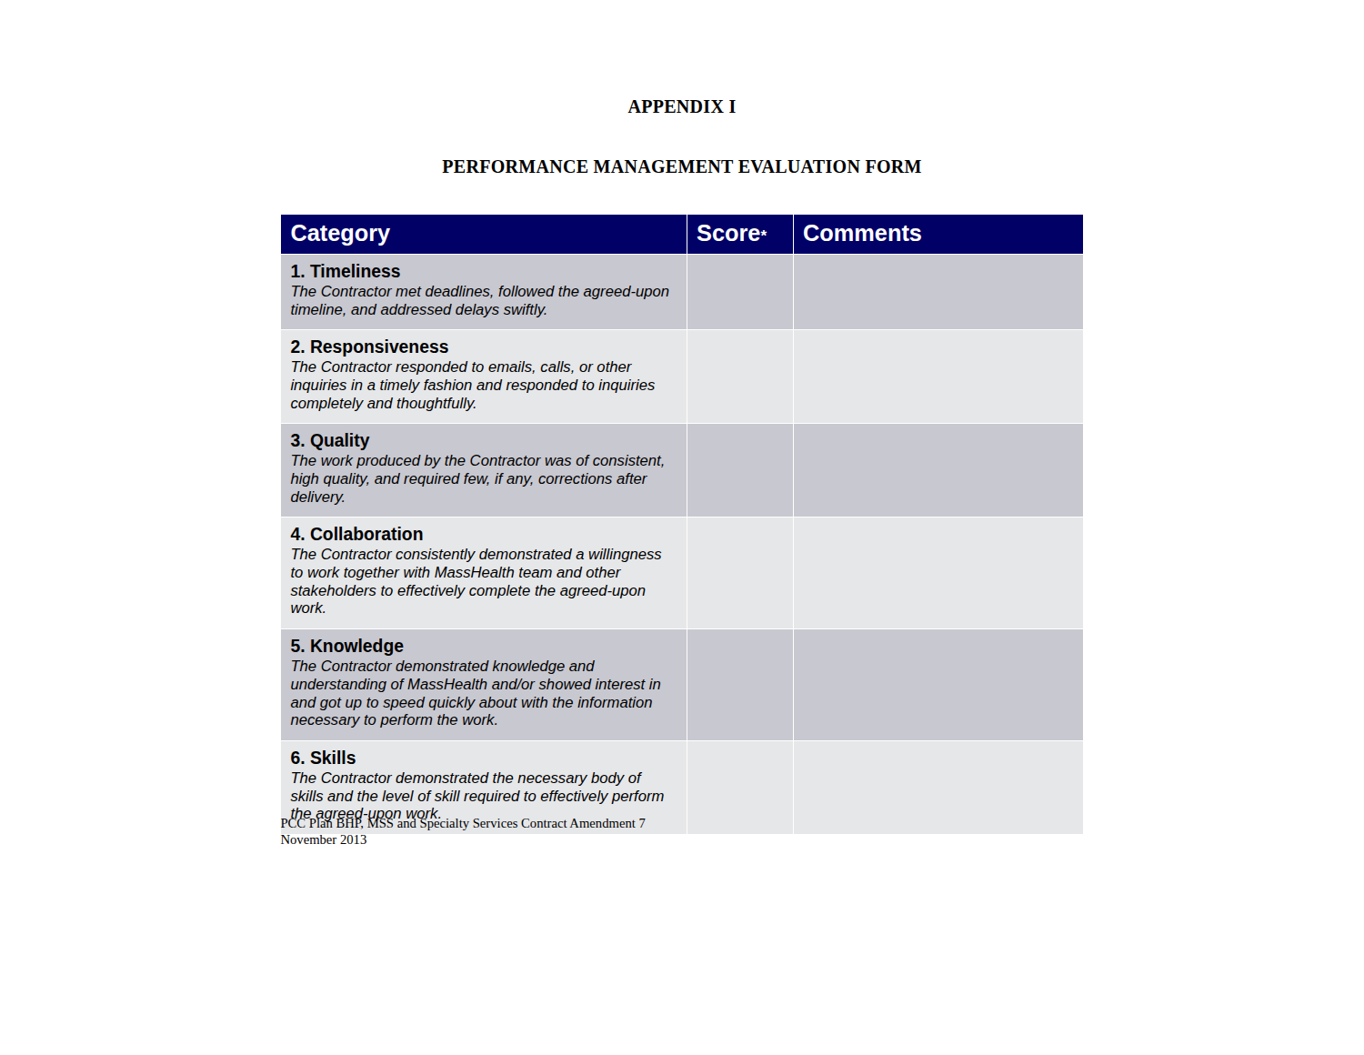APPENDIX I
PERFORMANCE MANAGEMENT EVALUATION FORM
| Category | Score * | Comments |
| --- | --- | --- |
| 1. Timeliness The Contractor met deadlines, followed the agreed-upon timeline, and addressed delays swiftly. | | |
| 2. Responsiveness The Contractor responded to emails, calls, or other inquiries in a timely fashion and responded to inquiries completely and thoughtfully. | | |
| 3. Quality The work produced by the Contractor was of consistent, high quality, and required few, if any, corrections after delivery. | | |
| 4. Collaboration The Contractor consistently demonstrated a willingness to work together with MassHealth team and other stakeholders to effectively complete the agreed-upon work. | | |
| 5. Knowledge The Contractor demonstrated knowledge and understanding of MassHealth and/or showed interest in and got up to speed quickly about with the information necessary to perform the work. | | |
| 6. Skills The Contractor demonstrated the necessary body of skills and the level of skill required to effectively perform the agreed-upon work. | | |
PCC Plan BHP, MSS and Specialty Services Contract Amendment 7
November 2013